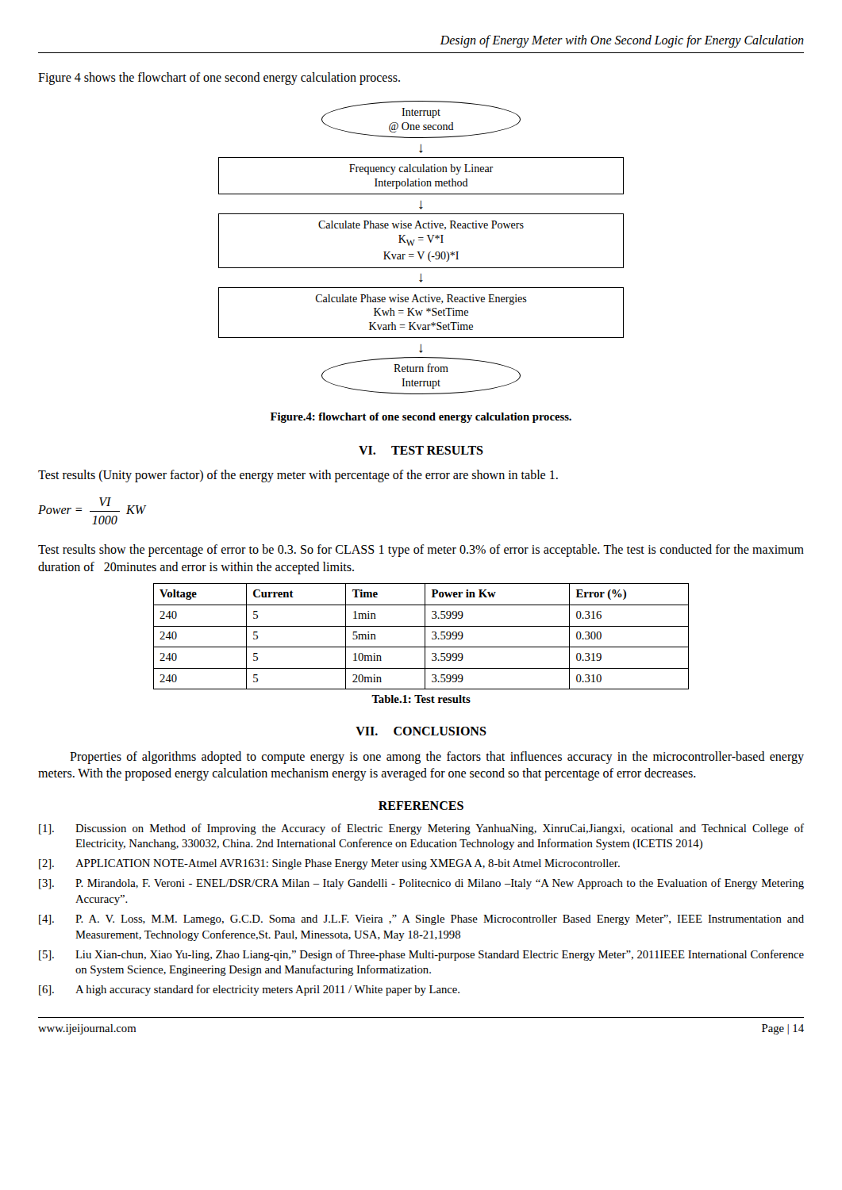Design of Energy Meter with One Second Logic for Energy Calculation
Figure 4 shows the flowchart of one second energy calculation process.
Interrupt
@ One second
↓
Frequency calculation by Linear
Interpolation method
↓
Calculate Phase wise Active, Reactive Powers
KW = V*I
Kvar = V (-90)*I
↓
Calculate Phase wise Active, Reactive Energies
Kwh = Kw *SetTime
Kvarh = Kvar*SetTime
↓
Return from
Interrupt
Figure.4: flowchart of one second energy calculation process.
VI. TEST RESULTS
Test results (Unity power factor) of the energy meter with percentage of the error are shown in table 1.
Power = VI 1000 KW
Test results show the percentage of error to be 0.3. So for CLASS 1 type of meter 0.3% of error is acceptable. The test is conducted for the maximum duration of 20minutes and error is within the accepted limits.
| Voltage | Current | Time | Power in Kw | Error (%) |
| --- | --- | --- | --- | --- |
| 240 | 5 | 1min | 3.5999 | 0.316 |
| 240 | 5 | 5min | 3.5999 | 0.300 |
| 240 | 5 | 10min | 3.5999 | 0.319 |
| 240 | 5 | 20min | 3.5999 | 0.310 |
Table.1: Test results
VII. CONCLUSIONS
Properties of algorithms adopted to compute energy is one among the factors that influences accuracy in the microcontroller-based energy meters. With the proposed energy calculation mechanism energy is averaged for one second so that percentage of error decreases.
REFERENCES
[1]. Discussion on Method of Improving the Accuracy of Electric Energy Metering YanhuaNing, XinruCai,Jiangxi, ocational and Technical College of Electricity, Nanchang, 330032, China. 2nd International Conference on Education Technology and Information System (ICETIS 2014)
[2]. APPLICATION NOTE-Atmel AVR1631: Single Phase Energy Meter using XMEGA A, 8-bit Atmel Microcontroller.
[3]. P. Mirandola, F. Veroni - ENEL/DSR/CRA Milan – Italy Gandelli - Politecnico di Milano –Italy “A New Approach to the Evaluation of Energy Metering Accuracy”.
[4]. P. A. V. Loss, M.M. Lamego, G.C.D. Soma and J.L.F. Vieira ,” A Single Phase Microcontroller Based Energy Meter”, IEEE Instrumentation and Measurement, Technology Conference,St. Paul, Minessota, USA, May 18-21,1998
[5]. Liu Xian-chun, Xiao Yu-ling, Zhao Liang-qin,” Design of Three-phase Multi-purpose Standard Electric Energy Meter”, 2011IEEE International Conference on System Science, Engineering Design and Manufacturing Informatization.
[6]. A high accuracy standard for electricity meters April 2011 / White paper by Lance.
www.ijeijournal.com Page | 14